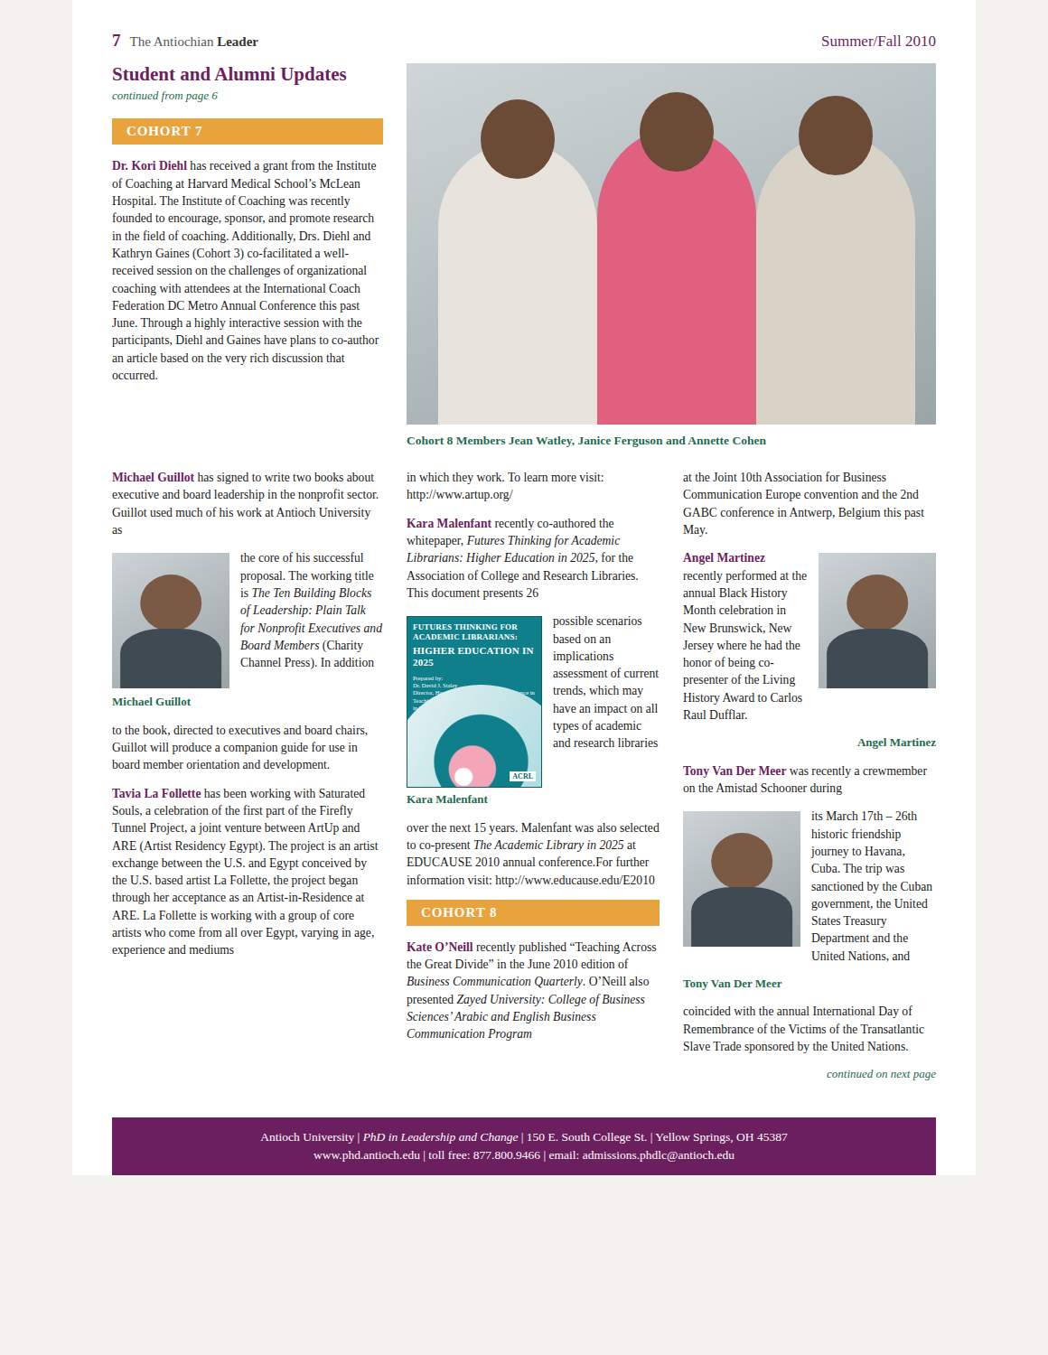7 The Antiochian Leader
Summer/Fall 2010
Student and Alumni Updates
continued from page 6
COHORT 7
Dr. Kori Diehl has received a grant from the Institute of Coaching at Harvard Medical School’s McLean Hospital. The Institute of Coaching was recently founded to encourage, sponsor, and promote research in the field of coaching. Additionally, Drs. Diehl and Kathryn Gaines (Cohort 3) co-facilitated a well-received session on the challenges of organizational coaching with attendees at the International Coach Federation DC Metro Annual Conference this past June. Through a highly interactive session with the participants, Diehl and Gaines have plans to co-author an article based on the very rich discussion that occurred.
Cohort 8 Members Jean Watley, Janice Ferguson and Annette Cohen
Michael Guillot has signed to write two books about executive and board leadership in the nonprofit sector. Guillot used much of his work at Antioch University as
the core of his successful proposal. The working title is The Ten Building Blocks of Leadership: Plain Talk for Nonprofit Executives and Board Members (Charity Channel Press). In addition
Michael Guillot
to the book, directed to executives and board chairs, Guillot will produce a companion guide for use in board member orientation and development.
Tavia La Follette has been working with Saturated Souls, a celebration of the first part of the Firefly Tunnel Project, a joint venture between ArtUp and ARE (Artist Residency Egypt). The project is an artist exchange between the U.S. and Egypt conceived by the U.S. based artist La Follette, the project began through her acceptance as an Artist-in-Residence at ARE. La Follette is working with a group of core artists who come from all over Egypt, varying in age, experience and mediums
in which they work. To learn more visit: http://www.artup.org/
Kara Malenfant recently co-authored the whitepaper, Futures Thinking for Academic Librarians: Higher Education in 2025, for the Association of College and Research Libraries. This document presents 26
FUTURES THINKING FOR ACADEMIC LIBRARIANS:
HIGHER EDUCATION IN 2025
Prepared by:
Dr. David J. Staley
Director, Harvey Goldberg Center for Excellence in Teaching
in the History Department of The Ohio State University
Kara J. Malenfant
Scholarly Communications and Government Relations Specialist
Association of College and Research Libraries
ACRL
possible scenarios based on an implications assessment of current trends, which may have an impact on all types of academic and research libraries
Kara Malenfant
over the next 15 years. Malenfant was also selected to co-present The Academic Library in 2025 at EDUCAUSE 2010 annual conference.For further information visit: http://www.educause.edu/E2010
COHORT 8
Kate O’Neill recently published “Teaching Across the Great Divide” in the June 2010 edition of Business Communication Quarterly. O’Neill also presented Zayed University: College of Business Sciences’ Arabic and English Business Communication Program
at the Joint 10th Association for Business Communication Europe convention and the 2nd GABC conference in Antwerp, Belgium this past May.
Angel Martinez recently performed at the annual Black History Month celebration in New Brunswick, New Jersey where he had the honor of being co-presenter of the Living History Award to Carlos Raul Dufflar.
Angel Martinez
Tony Van Der Meer was recently a crewmember on the Amistad Schooner during
its March 17th – 26th historic friendship journey to Havana, Cuba. The trip was sanctioned by the Cuban government, the United States Treasury Department and the United Nations, and
Tony Van Der Meer
coincided with the annual International Day of Remembrance of the Victims of the Transatlantic Slave Trade sponsored by the United Nations.
continued on next page
Antioch University | PhD in Leadership and Change | 150 E. South College St. | Yellow Springs, OH 45387
www.phd.antioch.edu | toll free: 877.800.9466 | email: admissions.phdlc@antioch.edu